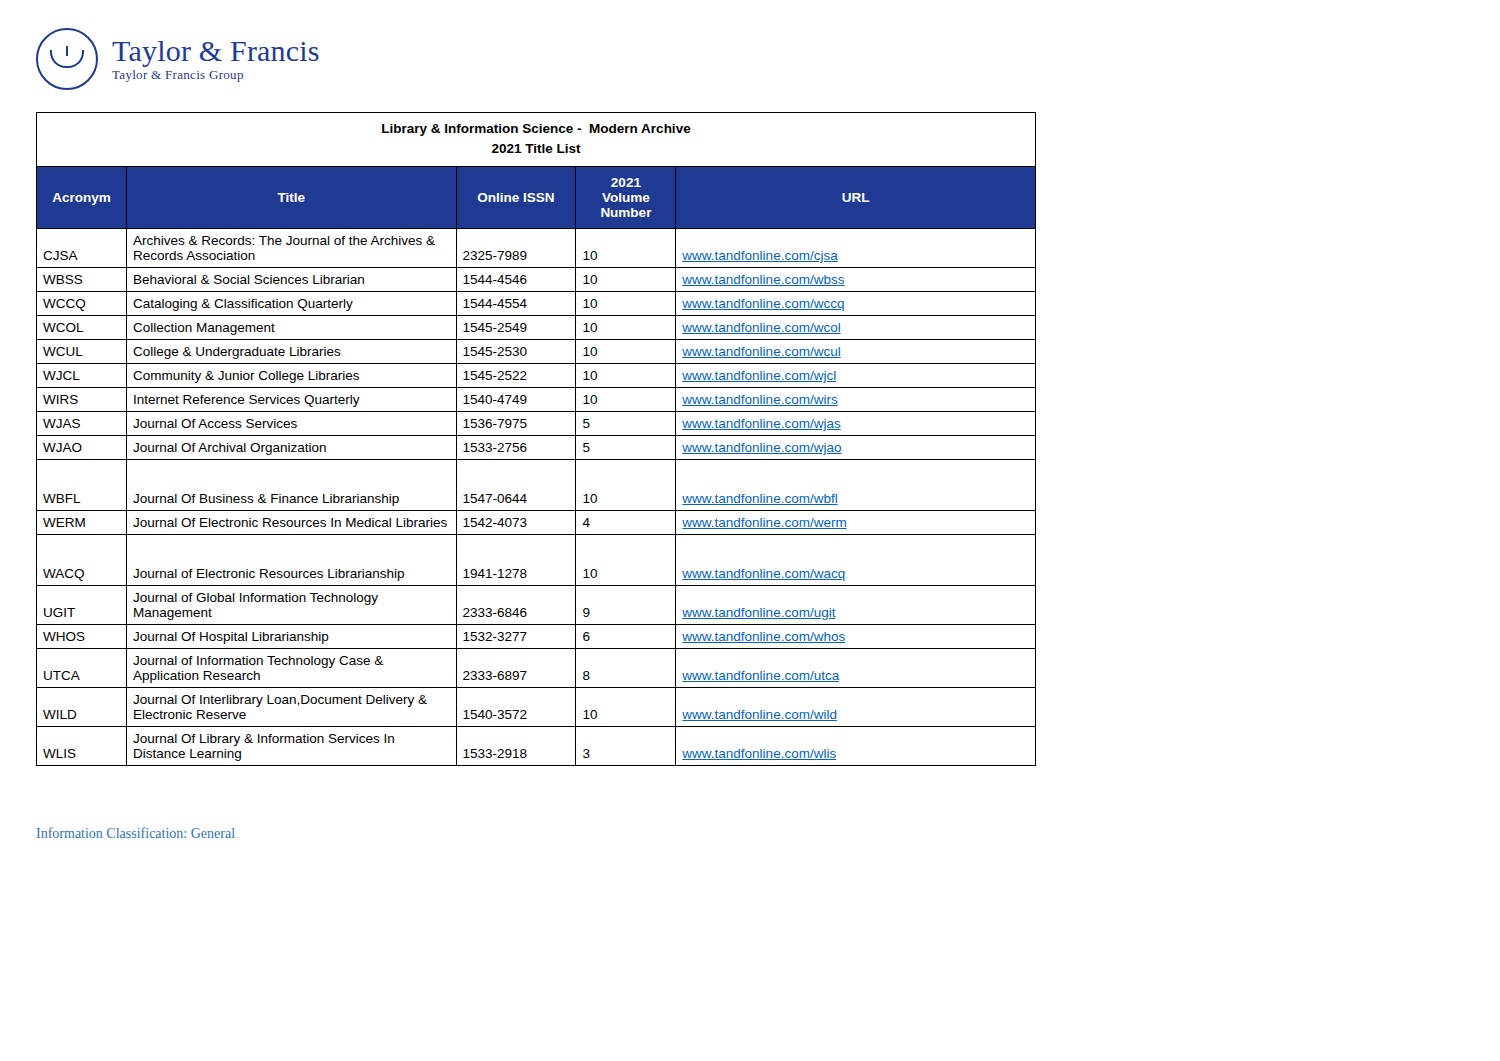Taylor & Francis
Taylor & Francis Group
Library & Information Science - Modern Archive 2021 Title List
| Acronym | Title | Online ISSN | 2021 Volume Number | URL |
| --- | --- | --- | --- | --- |
| CJSA | Archives & Records: The Journal of the Archives & Records Association | 2325-7989 | 10 | www.tandfonline.com/cjsa |
| WBSS | Behavioral & Social Sciences Librarian | 1544-4546 | 10 | www.tandfonline.com/wbss |
| WCCQ | Cataloging & Classification Quarterly | 1544-4554 | 10 | www.tandfonline.com/wccq |
| WCOL | Collection Management | 1545-2549 | 10 | www.tandfonline.com/wcol |
| WCUL | College & Undergraduate Libraries | 1545-2530 | 10 | www.tandfonline.com/wcul |
| WJCL | Community & Junior College Libraries | 1545-2522 | 10 | www.tandfonline.com/wjcl |
| WIRS | Internet Reference Services Quarterly | 1540-4749 | 10 | www.tandfonline.com/wirs |
| WJAS | Journal Of Access Services | 1536-7975 | 5 | www.tandfonline.com/wjas |
| WJAO | Journal Of Archival Organization | 1533-2756 | 5 | www.tandfonline.com/wjao |
| WBFL | Journal Of Business & Finance Librarianship | 1547-0644 | 10 | www.tandfonline.com/wbfl |
| WERM | Journal Of Electronic Resources In Medical Libraries | 1542-4073 | 4 | www.tandfonline.com/werm |
| WACQ | Journal of Electronic Resources Librarianship | 1941-1278 | 10 | www.tandfonline.com/wacq |
| UGIT | Journal of Global Information Technology Management | 2333-6846 | 9 | www.tandfonline.com/ugit |
| WHOS | Journal Of Hospital Librarianship | 1532-3277 | 6 | www.tandfonline.com/whos |
| UTCA | Journal of Information Technology Case & Application Research | 2333-6897 | 8 | www.tandfonline.com/utca |
| WILD | Journal Of Interlibrary Loan,Document Delivery & Electronic Reserve | 1540-3572 | 10 | www.tandfonline.com/wild |
| WLIS | Journal Of Library & Information Services In Distance Learning | 1533-2918 | 3 | www.tandfonline.com/wlis |
Information Classification: General